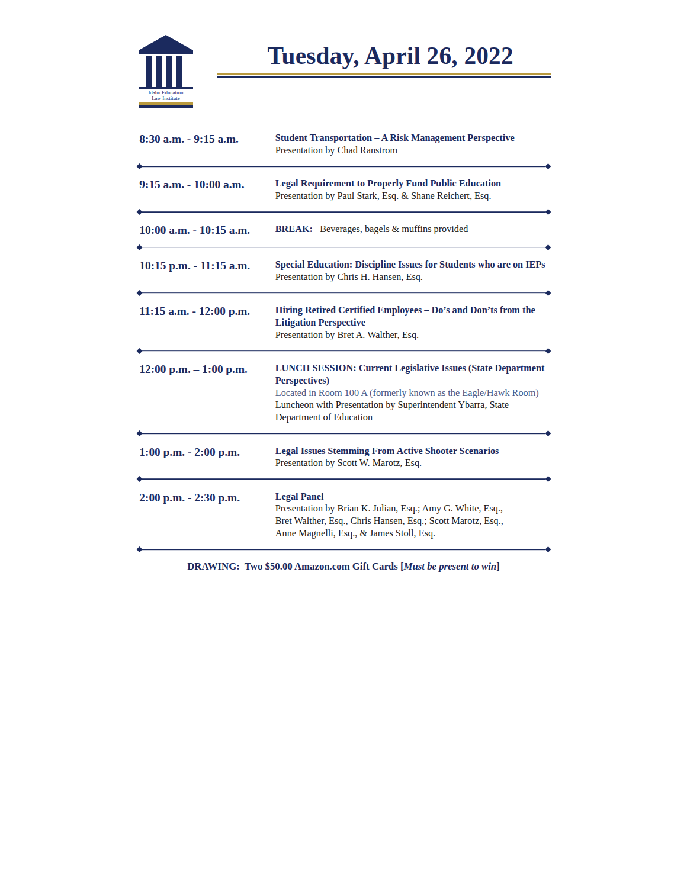Idaho Education Law Institute
Tuesday, April 26, 2022
8:30 a.m. - 9:15 a.m.
Student Transportation – A Risk Management Perspective Presentation by Chad Ranstrom
9:15 a.m. - 10:00 a.m.
Legal Requirement to Properly Fund Public Education Presentation by Paul Stark, Esq. & Shane Reichert, Esq.
10:00 a.m. - 10:15 a.m.
BREAK: Beverages, bagels & muffins provided
10:15 p.m. - 11:15 a.m.
Special Education: Discipline Issues for Students who are on IEPs Presentation by Chris H. Hansen, Esq.
11:15 a.m. - 12:00 p.m.
Hiring Retired Certified Employees – Do’s and Don’ts from the Litigation Perspective Presentation by Bret A. Walther, Esq.
12:00 p.m. – 1:00 p.m.
LUNCH SESSION: Current Legislative Issues (State Department Perspectives) Located in Room 100 A (formerly known as the Eagle/Hawk Room) Luncheon with Presentation by Superintendent Ybarra, State Department of Education
1:00 p.m. - 2:00 p.m.
Legal Issues Stemming From Active Shooter Scenarios Presentation by Scott W. Marotz, Esq.
2:00 p.m. - 2:30 p.m.
Legal Panel Presentation by Brian K. Julian, Esq.; Amy G. White, Esq., Bret Walther, Esq., Chris Hansen, Esq.; Scott Marotz, Esq., Anne Magnelli, Esq., & James Stoll, Esq.
DRAWING: Two $50.00 Amazon.com Gift Cards [Must be present to win]